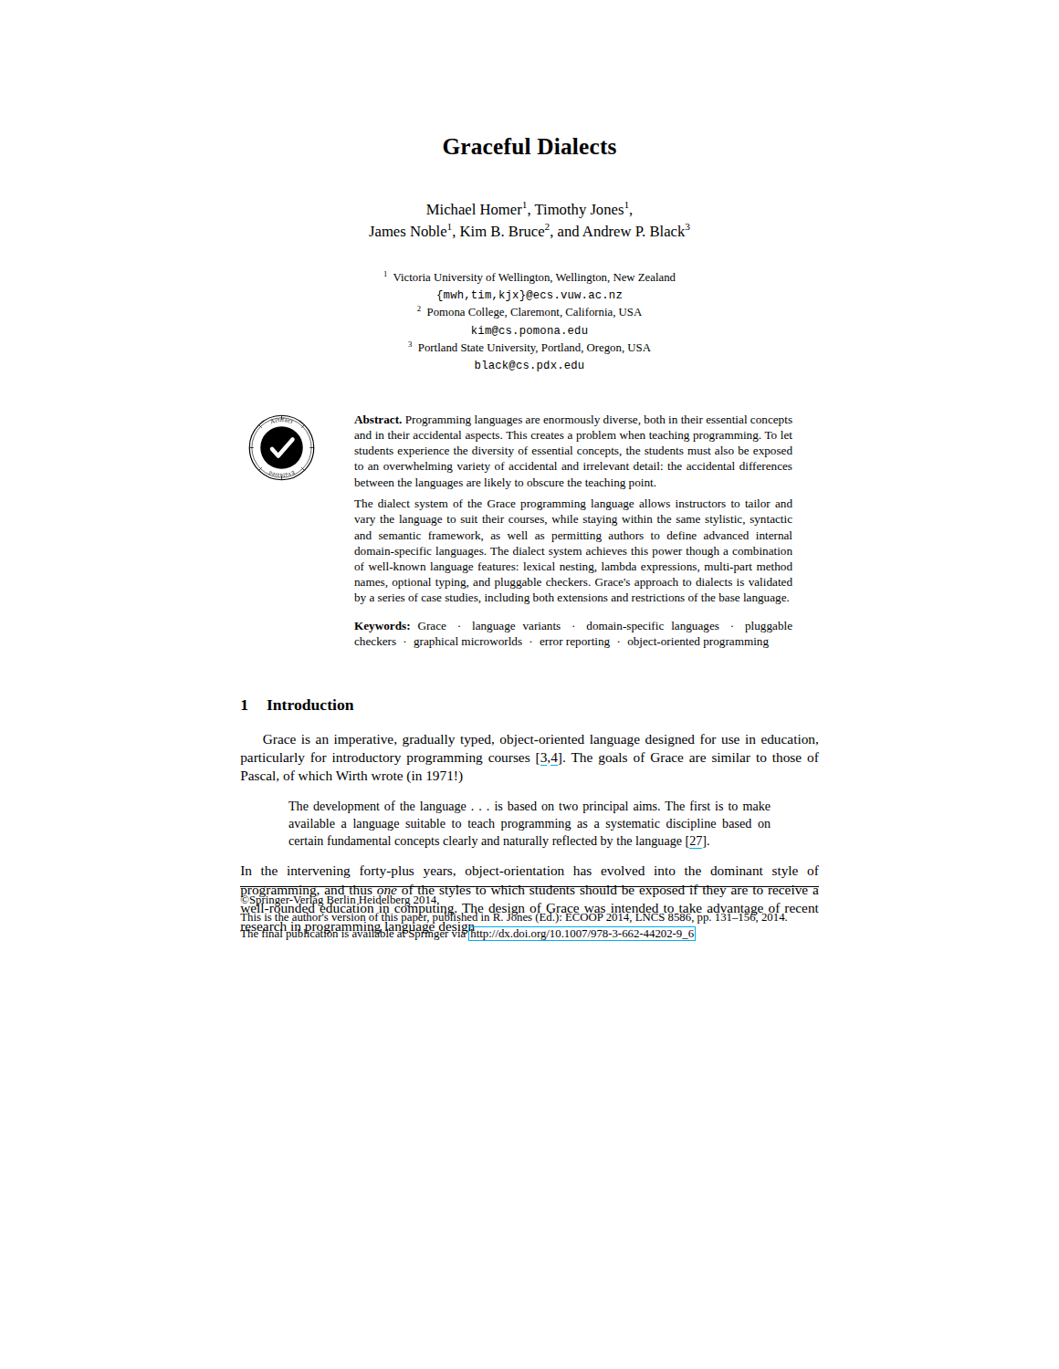Graceful Dialects
Michael Homer1, Timothy Jones1,
James Noble1, Kim B. Bruce2, and Andrew P. Black3
1 Victoria University of Wellington, Wellington, New Zealand
{mwh,tim,kjx}@ecs.vuw.ac.nz
2 Pomona College, Claremont, California, USA
kim@cs.pomona.edu
3 Portland State University, Portland, Oregon, USA
black@cs.pdx.edu
Artifact Evaluated
Abstract. Programming languages are enormously diverse, both in their essential concepts and in their accidental aspects. This creates a problem when teaching programming. To let students experience the diversity of essential concepts, the students must also be exposed to an overwhelming variety of accidental and irrelevant detail: the accidental differences between the languages are likely to obscure the teaching point.
The dialect system of the Grace programming language allows instructors to tailor and vary the language to suit their courses, while staying within the same stylistic, syntactic and semantic framework, as well as permitting authors to define advanced internal domain-specific languages. The dialect system achieves this power though a combination of well-known language features: lexical nesting, lambda expressions, multi-part method names, optional typing, and pluggable checkers. Grace's approach to dialects is validated by a series of case studies, including both extensions and restrictions of the base language.
Keywords: Grace · language variants · domain-specific languages · pluggable checkers · graphical microworlds · error reporting · object-oriented programming
1 Introduction
Grace is an imperative, gradually typed, object-oriented language designed for use in education, particularly for introductory programming courses [3,4]. The goals of Grace are similar to those of Pascal, of which Wirth wrote (in 1971!)
The development of the language . . . is based on two principal aims. The first is to make available a language suitable to teach programming as a systematic discipline based on certain fundamental concepts clearly and naturally reflected by the language [27].
In the intervening forty-plus years, object-orientation has evolved into the dominant style of programming, and thus one of the styles to which students should be exposed if they are to receive a well-rounded education in computing. The design of Grace was intended to take advantage of recent research in programming language design
©Springer-Verlag Berlin Heidelberg 2014.
This is the author's version of this paper, published in R. Jones (Ed.): ECOOP 2014, LNCS 8586, pp. 131–156, 2014.
The final publication is available at Springer via http://dx.doi.org/10.1007/978-3-662-44202-9_6